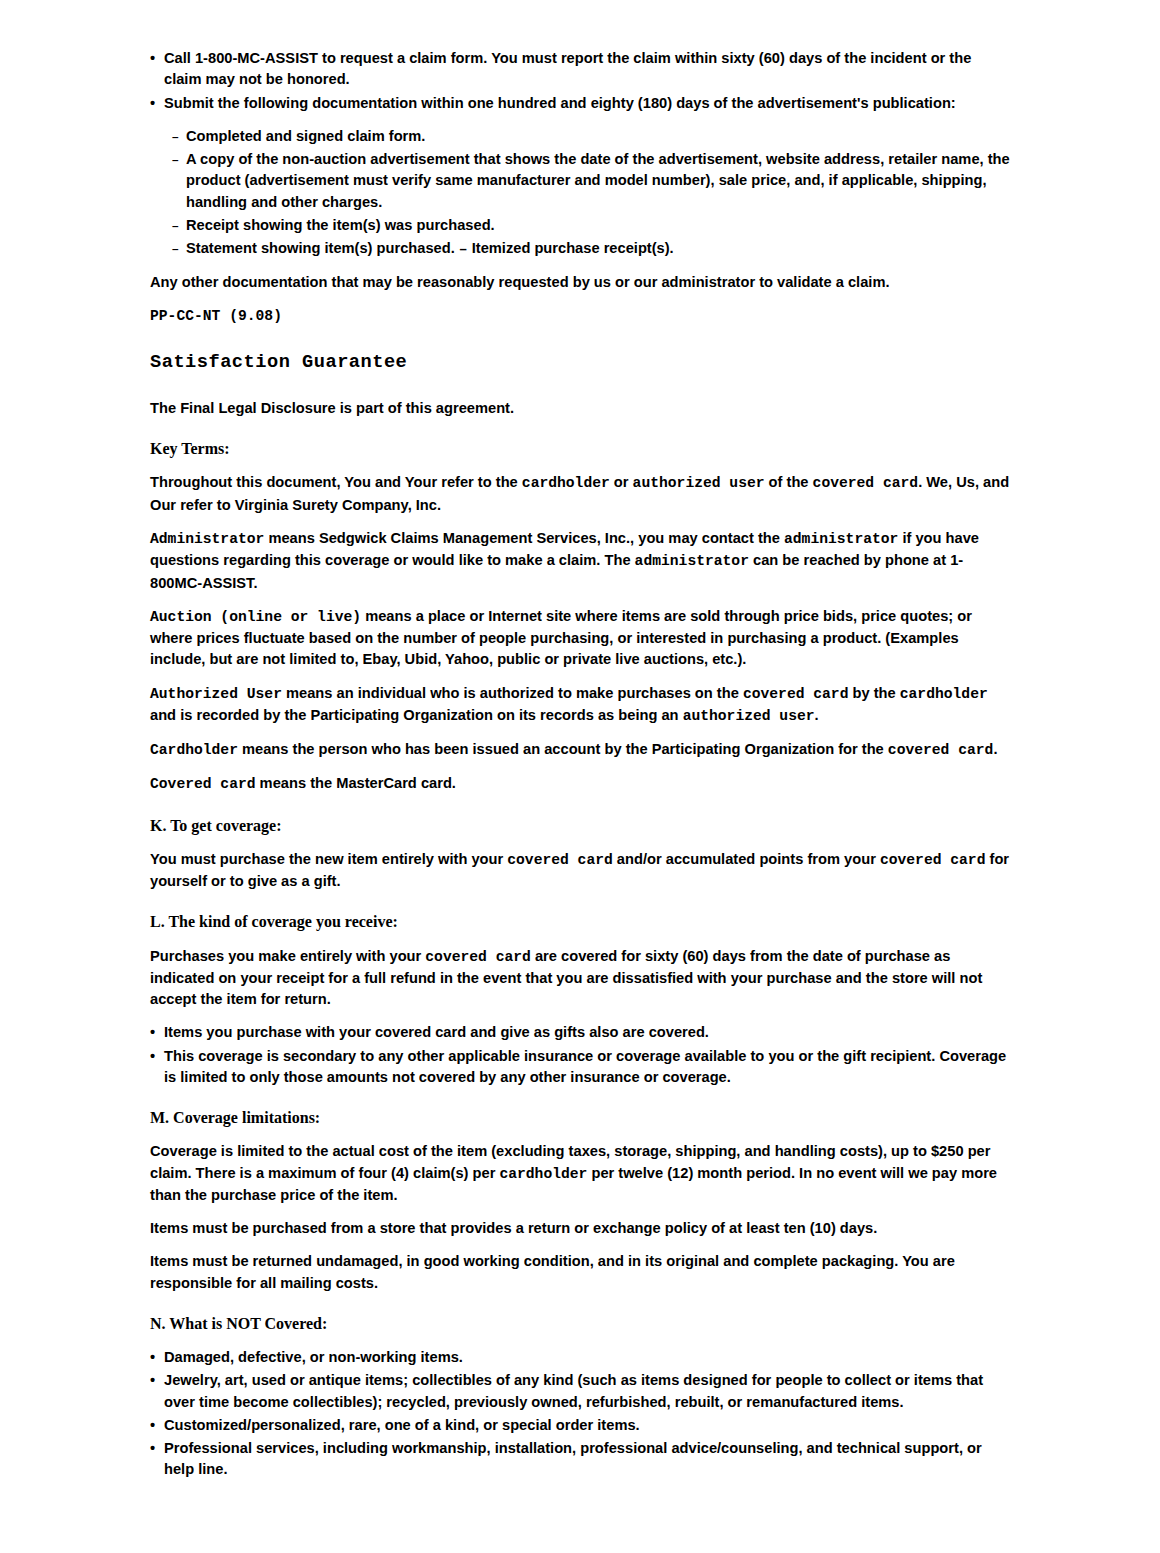Call 1-800-MC-ASSIST to request a claim form. You must report the claim within sixty (60) days of the incident or the claim may not be honored.
Submit the following documentation within one hundred and eighty (180) days of the advertisement's publication:
Completed and signed claim form.
A copy of the non-auction advertisement that shows the date of the advertisement, website address, retailer name, the product (advertisement must verify same manufacturer and model number), sale price, and, if applicable, shipping, handling and other charges.
Receipt showing the item(s) was purchased.
Statement showing item(s) purchased. – Itemized purchase receipt(s).
Any other documentation that may be reasonably requested by us or our administrator to validate a claim.
PP-CC-NT (9.08)
Satisfaction Guarantee
The Final Legal Disclosure is part of this agreement.
Key Terms:
Throughout this document, You and Your refer to the cardholder or authorized user of the covered card. We, Us, and Our refer to Virginia Surety Company, Inc.
Administrator means Sedgwick Claims Management Services, Inc., you may contact the administrator if you have questions regarding this coverage or would like to make a claim. The administrator can be reached by phone at 1-800MC-ASSIST.
Auction (online or live) means a place or Internet site where items are sold through price bids, price quotes; or where prices fluctuate based on the number of people purchasing, or interested in purchasing a product. (Examples include, but are not limited to, Ebay, Ubid, Yahoo, public or private live auctions, etc.).
Authorized User means an individual who is authorized to make purchases on the covered card by the cardholder and is recorded by the Participating Organization on its records as being an authorized user.
Cardholder means the person who has been issued an account by the Participating Organization for the covered card.
Covered card means the MasterCard card.
K. To get coverage:
You must purchase the new item entirely with your covered card and/or accumulated points from your covered card for yourself or to give as a gift.
L. The kind of coverage you receive:
Purchases you make entirely with your covered card are covered for sixty (60) days from the date of purchase as indicated on your receipt for a full refund in the event that you are dissatisfied with your purchase and the store will not accept the item for return.
Items you purchase with your covered card and give as gifts also are covered.
This coverage is secondary to any other applicable insurance or coverage available to you or the gift recipient. Coverage is limited to only those amounts not covered by any other insurance or coverage.
M. Coverage limitations:
Coverage is limited to the actual cost of the item (excluding taxes, storage, shipping, and handling costs), up to $250 per claim. There is a maximum of four (4) claim(s) per cardholder per twelve (12) month period. In no event will we pay more than the purchase price of the item.
Items must be purchased from a store that provides a return or exchange policy of at least ten (10) days.
Items must be returned undamaged, in good working condition, and in its original and complete packaging. You are responsible for all mailing costs.
N. What is NOT Covered:
Damaged, defective, or non-working items.
Jewelry, art, used or antique items; collectibles of any kind (such as items designed for people to collect or items that over time become collectibles); recycled, previously owned, refurbished, rebuilt, or remanufactured items.
Customized/personalized, rare, one of a kind, or special order items.
Professional services, including workmanship, installation, professional advice/counseling, and technical support, or help line.